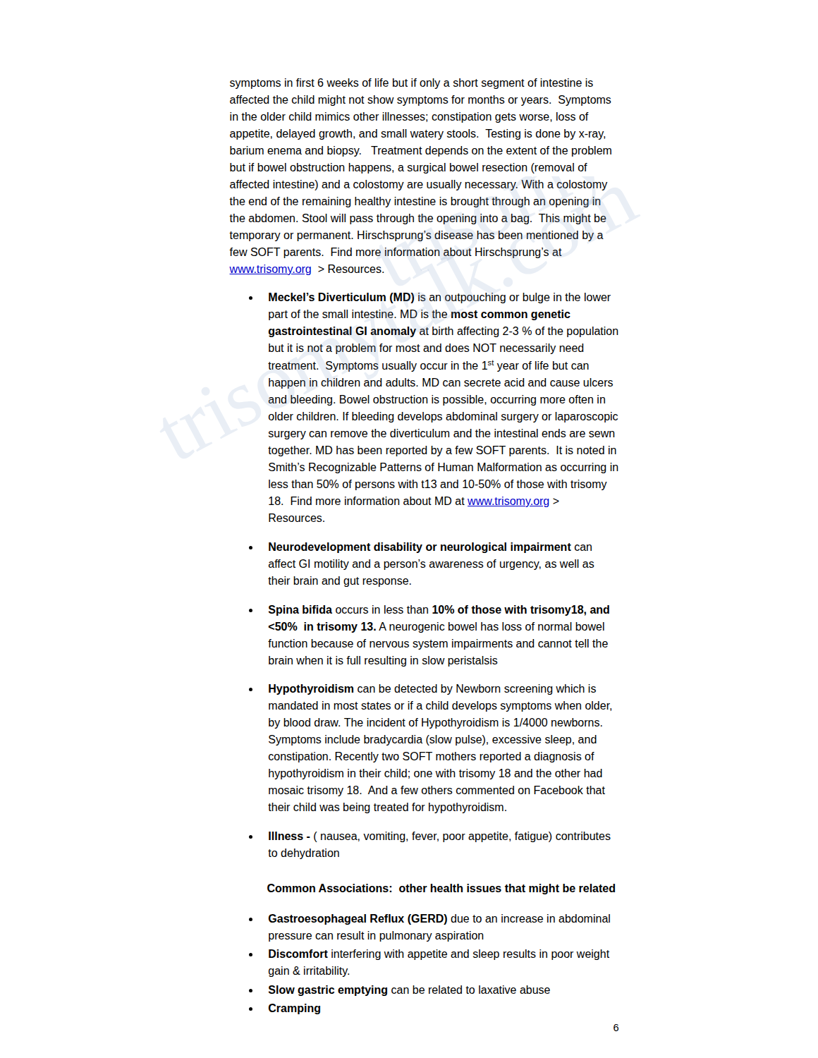trisomytalk.com trisomytalk.com
symptoms in first 6 weeks of life but if only a short segment of intestine is affected the child might not show symptoms for months or years. Symptoms in the older child mimics other illnesses; constipation gets worse, loss of appetite, delayed growth, and small watery stools. Testing is done by x-ray, barium enema and biopsy. Treatment depends on the extent of the problem but if bowel obstruction happens, a surgical bowel resection (removal of affected intestine) and a colostomy are usually necessary. With a colostomy the end of the remaining healthy intestine is brought through an opening in the abdomen. Stool will pass through the opening into a bag. This might be temporary or permanent. Hirschsprung’s disease has been mentioned by a few SOFT parents. Find more information about Hirschsprung’s at www.trisomy.org > Resources.
Meckel’s Diverticulum (MD) is an outpouching or bulge in the lower part of the small intestine. MD is the most common genetic gastrointestinal GI anomaly at birth affecting 2-3 % of the population but it is not a problem for most and does NOT necessarily need treatment. Symptoms usually occur in the 1st year of life but can happen in children and adults. MD can secrete acid and cause ulcers and bleeding. Bowel obstruction is possible, occurring more often in older children. If bleeding develops abdominal surgery or laparoscopic surgery can remove the diverticulum and the intestinal ends are sewn together. MD has been reported by a few SOFT parents. It is noted in Smith’s Recognizable Patterns of Human Malformation as occurring in less than 50% of persons with t13 and 10-50% of those with trisomy 18. Find more information about MD at www.trisomy.org > Resources.
Neurodevelopment disability or neurological impairment can affect GI motility and a person’s awareness of urgency, as well as their brain and gut response.
Spina bifida occurs in less than 10% of those with trisomy18, and <50% in trisomy 13. A neurogenic bowel has loss of normal bowel function because of nervous system impairments and cannot tell the brain when it is full resulting in slow peristalsis
Hypothyroidism can be detected by Newborn screening which is mandated in most states or if a child develops symptoms when older, by blood draw. The incident of Hypothyroidism is 1/4000 newborns. Symptoms include bradycardia (slow pulse), excessive sleep, and constipation. Recently two SOFT mothers reported a diagnosis of hypothyroidism in their child; one with trisomy 18 and the other had mosaic trisomy 18. And a few others commented on Facebook that their child was being treated for hypothyroidism.
Illness - ( nausea, vomiting, fever, poor appetite, fatigue) contributes to dehydration
Common Associations: other health issues that might be related
Gastroesophageal Reflux (GERD) due to an increase in abdominal pressure can result in pulmonary aspiration
Discomfort interfering with appetite and sleep results in poor weight gain & irritability.
Slow gastric emptying can be related to laxative abuse
Cramping
6